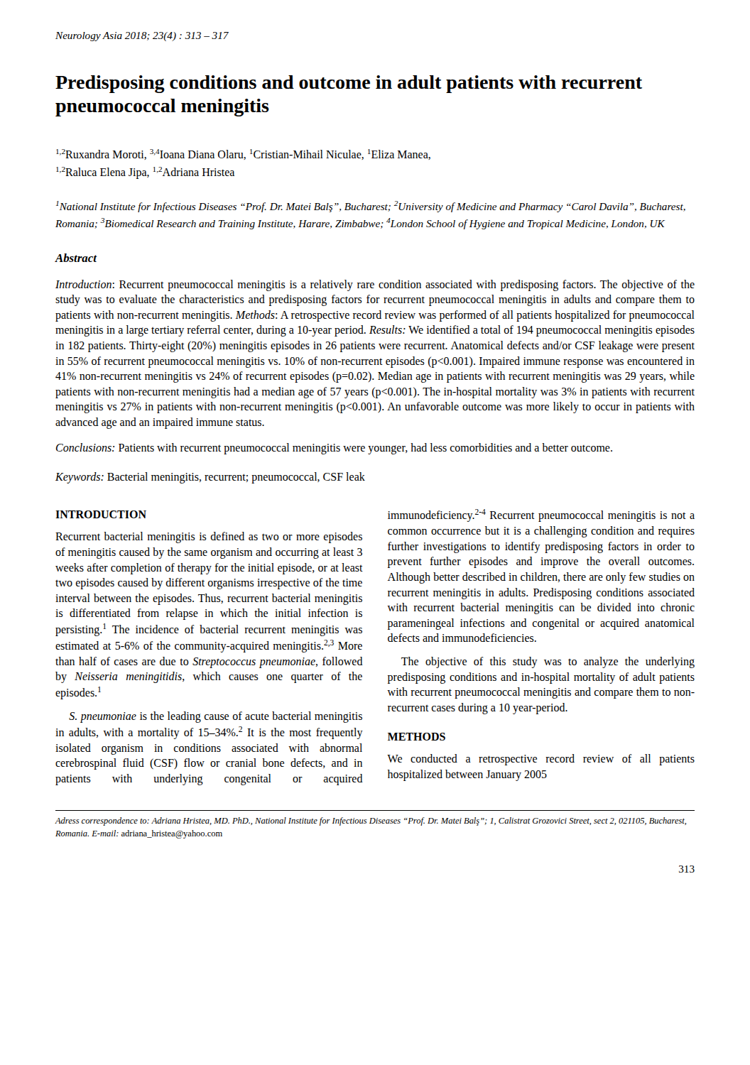Neurology Asia 2018; 23(4) : 313 – 317
Predisposing conditions and outcome in adult patients with recurrent pneumococcal meningitis
1,2Ruxandra Moroti, 3,4Ioana Diana Olaru, 1Cristian-Mihail Niculae, 1Eliza Manea,
1,2Raluca Elena Jipa, 1,2Adriana Hristea
1National Institute for Infectious Diseases “Prof. Dr. Matei Balş”, Bucharest; 2University of Medicine and Pharmacy “Carol Davila”, Bucharest, Romania; 3Biomedical Research and Training Institute, Harare, Zimbabwe; 4London School of Hygiene and Tropical Medicine, London, UK
Abstract
Introduction: Recurrent pneumococcal meningitis is a relatively rare condition associated with predisposing factors. The objective of the study was to evaluate the characteristics and predisposing factors for recurrent pneumococcal meningitis in adults and compare them to patients with non-recurrent meningitis. Methods: A retrospective record review was performed of all patients hospitalized for pneumococcal meningitis in a large tertiary referral center, during a 10-year period. Results: We identified a total of 194 pneumococcal meningitis episodes in 182 patients. Thirty-eight (20%) meningitis episodes in 26 patients were recurrent. Anatomical defects and/or CSF leakage were present in 55% of recurrent pneumococcal meningitis vs. 10% of non-recurrent episodes (p<0.001). Impaired immune response was encountered in 41% non-recurrent meningitis vs 24% of recurrent episodes (p=0.02). Median age in patients with recurrent meningitis was 29 years, while patients with non-recurrent meningitis had a median age of 57 years (p<0.001). The in-hospital mortality was 3% in patients with recurrent meningitis vs 27% in patients with non-recurrent meningitis (p<0.001). An unfavorable outcome was more likely to occur in patients with advanced age and an impaired immune status.
Conclusions: Patients with recurrent pneumococcal meningitis were younger, had less comorbidities and a better outcome.
Keywords: Bacterial meningitis, recurrent; pneumococcal, CSF leak
INTRODUCTION
Recurrent bacterial meningitis is defined as two or more episodes of meningitis caused by the same organism and occurring at least 3 weeks after completion of therapy for the initial episode, or at least two episodes caused by different organisms irrespective of the time interval between the episodes. Thus, recurrent bacterial meningitis is differentiated from relapse in which the initial infection is persisting.1 The incidence of bacterial recurrent meningitis was estimated at 5-6% of the community-acquired meningitis.2,3 More than half of cases are due to Streptococcus pneumoniae, followed by Neisseria meningitidis, which causes one quarter of the episodes.1
S. pneumoniae is the leading cause of acute bacterial meningitis in adults, with a mortality of 15–34%.2 It is the most frequently isolated organism in conditions associated with abnormal cerebrospinal fluid (CSF) flow or cranial bone defects, and in patients with underlying congenital or acquired immunodeficiency.2-4 Recurrent pneumococcal meningitis is not a common occurrence but it is a challenging condition and requires further investigations to identify predisposing factors in order to prevent further episodes and improve the overall outcomes. Although better described in children, there are only few studies on recurrent meningitis in adults. Predisposing conditions associated with recurrent bacterial meningitis can be divided into chronic parameningeal infections and congenital or acquired anatomical defects and immunodeficiencies.
The objective of this study was to analyze the underlying predisposing conditions and in-hospital mortality of adult patients with recurrent pneumococcal meningitis and compare them to non-recurrent cases during a 10 year-period.
METHODS
We conducted a retrospective record review of all patients hospitalized between January 2005
Adress correspondence to: Adriana Hristea, MD. PhD., National Institute for Infectious Diseases “Prof. Dr. Matei Balş”; 1, Calistrat Grozovici Street, sect 2, 021105, Bucharest, Romania. E-mail: adriana_hristea@yahoo.com
313